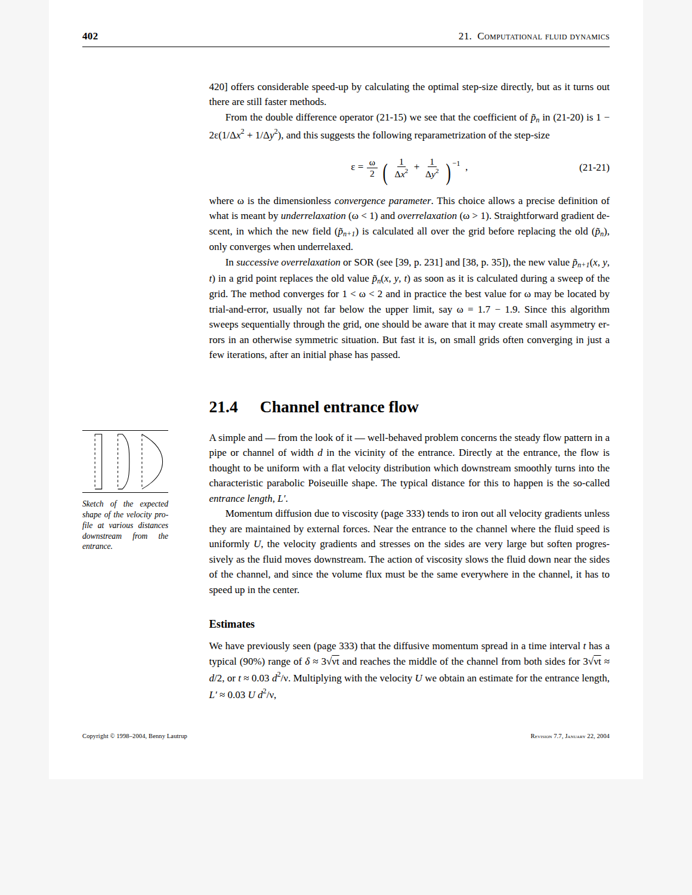402 21. Computational fluid dynamics
420] offers considerable speed-up by calculating the optimal step-size directly, but as it turns out there are still faster methods.
From the double difference operator (21-15) we see that the coefficient of p̃n in (21-20) is 1 − 2ε(1/Δx 2 + 1/Δy 2), and this suggests the following reparametrization of the step-size
ε = ω 2 ( 1 Δx 2 + 1 Δy 2 )−1 , (21-21)
where ω is the dimensionless convergence parameter. This choice allows a precise definition of what is meant by underrelaxation (ω < 1) and overrelaxation (ω > 1). Straightforward gradient descent, in which the new field (p̃n+1) is calculated all over the grid before replacing the old (p̃n), only converges when underrelaxed.
In successive overrelaxation or SOR (see [39, p. 231] and [38, p. 35]), the new value p̃n+1(x, y, t) in a grid point replaces the old value p̃n(x, y, t) as soon as it is calculated during a sweep of the grid. The method converges for 1 < ω < 2 and in practice the best value for ω may be located by trial-and-error, usually not far below the upper limit, say ω = 1.7 − 1.9. Since this algorithm sweeps sequentially through the grid, one should be aware that it may create small asymmetry errors in an otherwise symmetric situation. But fast it is, on small grids often converging in just a few iterations, after an initial phase has passed.
21.4 Channel entrance flow
Sketch of the expected shape of the velocity profile at various distances downstream from the entrance.
A simple and — from the look of it — well-behaved problem concerns the steady flow pattern in a pipe or channel of width d in the vicinity of the entrance. Directly at the entrance, the flow is thought to be uniform with a flat velocity distribution which downstream smoothly turns into the characteristic parabolic Poiseuille shape. The typical distance for this to happen is the so-called entrance length, L′.
Momentum diffusion due to viscosity (page 333) tends to iron out all velocity gradients unless they are maintained by external forces. Near the entrance to the channel where the fluid speed is uniformly U, the velocity gradients and stresses on the sides are very large but soften progressively as the fluid moves downstream. The action of viscosity slows the fluid down near the sides of the channel, and since the volume flux must be the same everywhere in the channel, it has to speed up in the center.
Estimates
We have previously seen (page 333) that the diffusive momentum spread in a time interval t has a typical (90%) range of δ ≈ 3√νt and reaches the middle of the channel from both sides for 3√νt ≈ d/2, or t ≈ 0.03 d 2/ν. Multiplying with the velocity U we obtain an estimate for the entrance length, L′ ≈ 0.03 U d 2/ν,
Copyright © 1998–2004, Benny Lautrup Revision 7.7, January 22, 2004